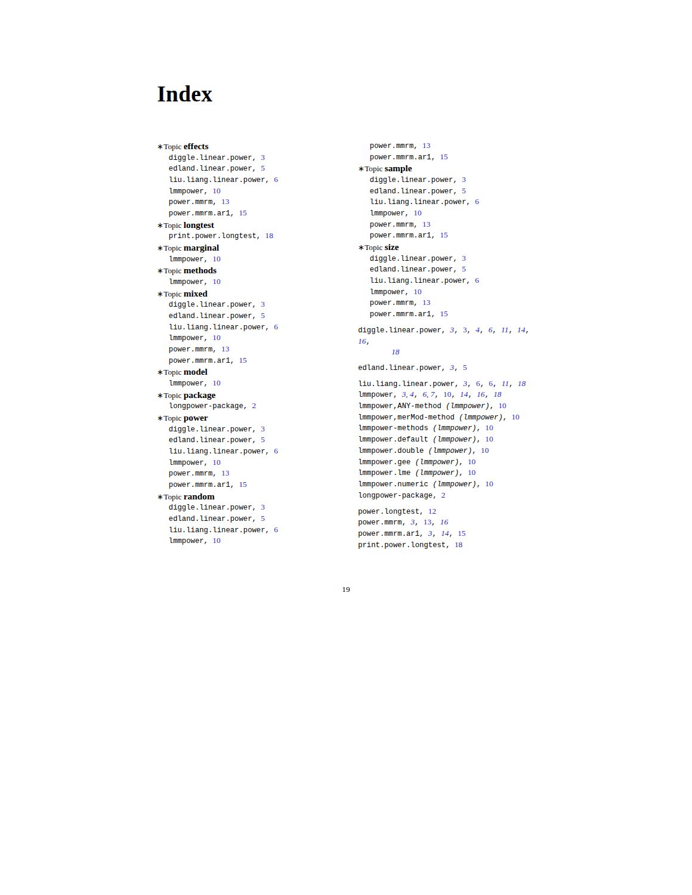Index
∗Topic effects
diggle.linear.power, 3
edland.linear.power, 5
liu.liang.linear.power, 6
lmmpower, 10
power.mmrm, 13
power.mmrm.ar1, 15
∗Topic longtest
print.power.longtest, 18
∗Topic marginal
lmmpower, 10
∗Topic methods
lmmpower, 10
∗Topic mixed
diggle.linear.power, 3
edland.linear.power, 5
liu.liang.linear.power, 6
lmmpower, 10
power.mmrm, 13
power.mmrm.ar1, 15
∗Topic model
lmmpower, 10
∗Topic package
longpower-package, 2
∗Topic power
diggle.linear.power, 3
edland.linear.power, 5
liu.liang.linear.power, 6
lmmpower, 10
power.mmrm, 13
power.mmrm.ar1, 15
∗Topic random
diggle.linear.power, 3
edland.linear.power, 5
liu.liang.linear.power, 6
lmmpower, 10
power.mmrm, 13
power.mmrm.ar1, 15
∗Topic sample
diggle.linear.power, 3
edland.linear.power, 5
liu.liang.linear.power, 6
lmmpower, 10
power.mmrm, 13
power.mmrm.ar1, 15
∗Topic size
diggle.linear.power, 3
edland.linear.power, 5
liu.liang.linear.power, 6
lmmpower, 10
power.mmrm, 13
power.mmrm.ar1, 15
diggle.linear.power, 3, 3, 4, 6, 11, 14, 16,
18
edland.linear.power, 3, 5
liu.liang.linear.power, 3, 6, 6, 11, 18
lmmpower, 3, 4, 6, 7, 10, 14, 16, 18
lmmpower,ANY-method (lmmpower), 10
lmmpower,merMod-method (lmmpower), 10
lmmpower-methods (lmmpower), 10
lmmpower.default (lmmpower), 10
lmmpower.double (lmmpower), 10
lmmpower.gee (lmmpower), 10
lmmpower.lme (lmmpower), 10
lmmpower.numeric (lmmpower), 10
longpower-package, 2
power.longtest, 12
power.mmrm, 3, 13, 16
power.mmrm.ar1, 3, 14, 15
print.power.longtest, 18
19